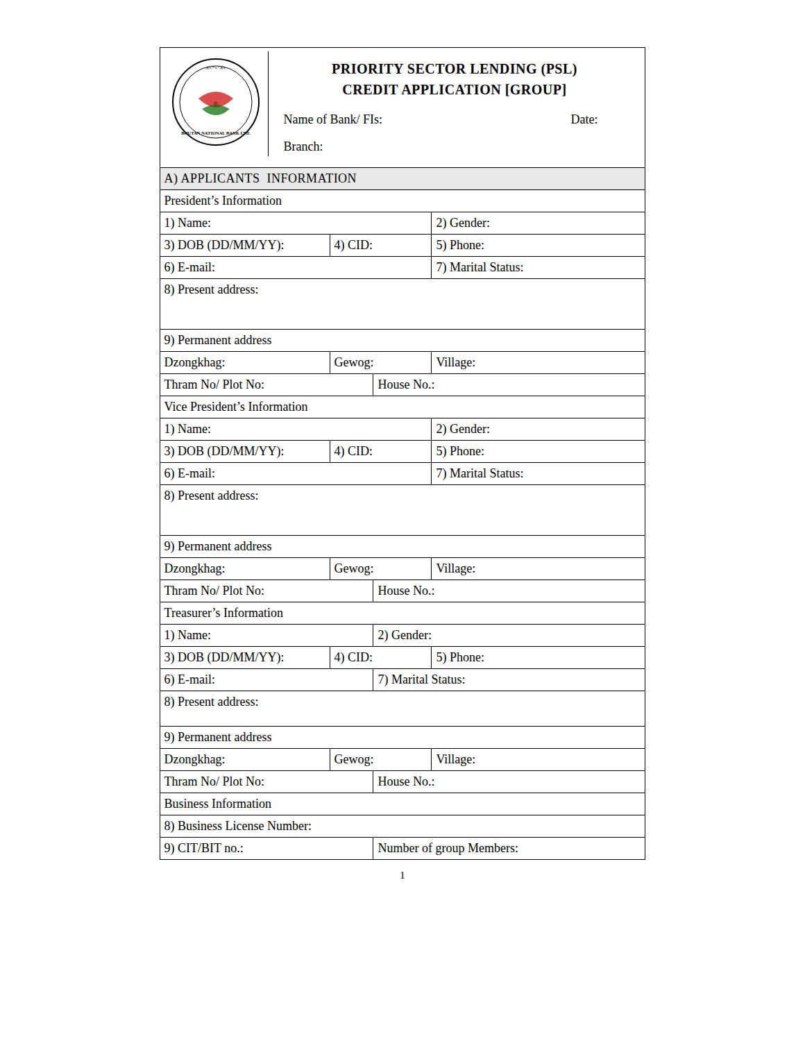| PRIORITY SECTOR LENDING (PSL) CREDIT APPLICATION [GROUP] Name of Bank/ FIs: Date: Branch: |
| A) APPLICANTS INFORMATION |
| President’s Information |
| 1) Name: | 2) Gender: |
| 3) DOB (DD/MM/YY): | 4) CID: | 5) Phone: |
| 6) E-mail: | 7) Marital Status: |
| 8) Present address: |
| 9) Permanent address |
| Dzongkhag: | Gewog: | Village: |
| Thram No/ Plot No: | House No.: |
| Vice President’s Information |
| 1) Name: | 2) Gender: |
| 3) DOB (DD/MM/YY): | 4) CID: | 5) Phone: |
| 6) E-mail: | 7) Marital Status: |
| 8) Present address: |
| 9) Permanent address |
| Dzongkhag: | Gewog: | Village: |
| Thram No/ Plot No: | House No.: |
| Treasurer’s Information |
| 1) Name: | 2) Gender: |
| 3) DOB (DD/MM/YY): | 4) CID: | 5) Phone: |
| 6) E-mail: | 7) Marital Status: |
| 8) Present address: |
| 9) Permanent address |
| Dzongkhag: | Gewog: | Village: |
| Thram No/ Plot No: | House No.: |
| Business Information |
| 8) Business License Number: |
| 9) CIT/BIT no.: | Number of group Members: |
1